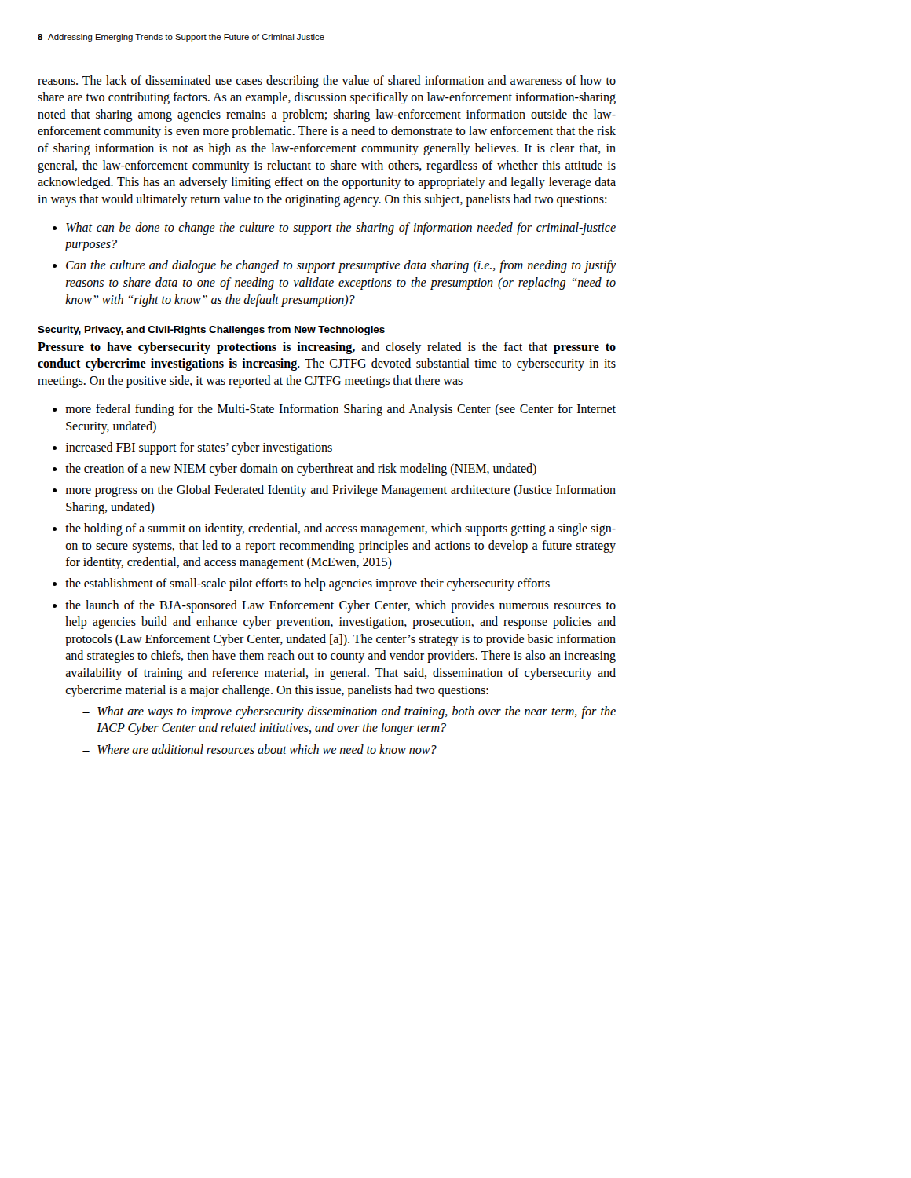8 Addressing Emerging Trends to Support the Future of Criminal Justice
reasons. The lack of disseminated use cases describing the value of shared information and awareness of how to share are two contributing factors. As an example, discussion specifically on law-enforcement information-sharing noted that sharing among agencies remains a problem; sharing law-enforcement information outside the law-enforcement community is even more problematic. There is a need to demonstrate to law enforcement that the risk of sharing information is not as high as the law-enforcement community generally believes. It is clear that, in general, the law-enforcement community is reluctant to share with others, regardless of whether this attitude is acknowledged. This has an adversely limiting effect on the opportunity to appropriately and legally leverage data in ways that would ultimately return value to the originating agency. On this subject, panelists had two questions:
What can be done to change the culture to support the sharing of information needed for criminal-justice purposes?
Can the culture and dialogue be changed to support presumptive data sharing (i.e., from needing to justify reasons to share data to one of needing to validate exceptions to the presumption (or replacing “need to know” with “right to know” as the default presumption)?
Security, Privacy, and Civil-Rights Challenges from New Technologies
Pressure to have cybersecurity protections is increasing, and closely related is the fact that pressure to conduct cybercrime investigations is increasing. The CJTFG devoted substantial time to cybersecurity in its meetings. On the positive side, it was reported at the CJTFG meetings that there was
more federal funding for the Multi-State Information Sharing and Analysis Center (see Center for Internet Security, undated)
increased FBI support for states’ cyber investigations
the creation of a new NIEM cyber domain on cyberthreat and risk modeling (NIEM, undated)
more progress on the Global Federated Identity and Privilege Management architecture (Justice Information Sharing, undated)
the holding of a summit on identity, credential, and access management, which supports getting a single sign-on to secure systems, that led to a report recommending principles and actions to develop a future strategy for identity, credential, and access management (McEwen, 2015)
the establishment of small-scale pilot efforts to help agencies improve their cybersecurity efforts
the launch of the BJA-sponsored Law Enforcement Cyber Center, which provides numerous resources to help agencies build and enhance cyber prevention, investigation, prosecution, and response policies and protocols (Law Enforcement Cyber Center, undated [a]). The center’s strategy is to provide basic information and strategies to chiefs, then have them reach out to county and vendor providers. There is also an increasing availability of training and reference material, in general. That said, dissemination of cybersecurity and cybercrime material is a major challenge. On this issue, panelists had two questions:
What are ways to improve cybersecurity dissemination and training, both over the near term, for the IACP Cyber Center and related initiatives, and over the longer term?
Where are additional resources about which we need to know now?